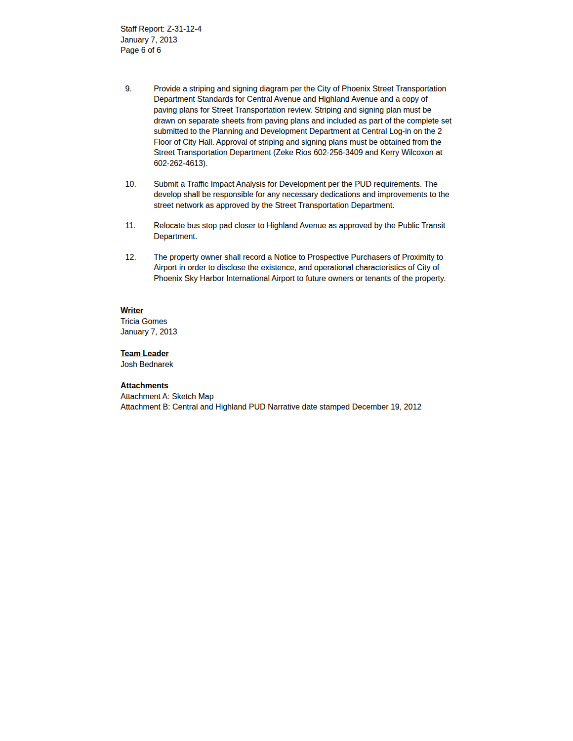Staff Report: Z-31-12-4
January 7, 2013
Page 6 of 6
9. Provide a striping and signing diagram per the City of Phoenix Street Transportation Department Standards for Central Avenue and Highland Avenue and a copy of paving plans for Street Transportation review. Striping and signing plan must be drawn on separate sheets from paving plans and included as part of the complete set submitted to the Planning and Development Department at Central Log-in on the 2 Floor of City Hall. Approval of striping and signing plans must be obtained from the Street Transportation Department (Zeke Rios 602-256-3409 and Kerry Wilcoxon at 602-262-4613).
10. Submit a Traffic Impact Analysis for Development per the PUD requirements. The develop shall be responsible for any necessary dedications and improvements to the street network as approved by the Street Transportation Department.
11. Relocate bus stop pad closer to Highland Avenue as approved by the Public Transit Department.
12. The property owner shall record a Notice to Prospective Purchasers of Proximity to Airport in order to disclose the existence, and operational characteristics of City of Phoenix Sky Harbor International Airport to future owners or tenants of the property.
Writer
Tricia Gomes
January 7, 2013
Team Leader
Josh Bednarek
Attachments
Attachment A: Sketch Map
Attachment B: Central and Highland PUD Narrative date stamped December 19, 2012